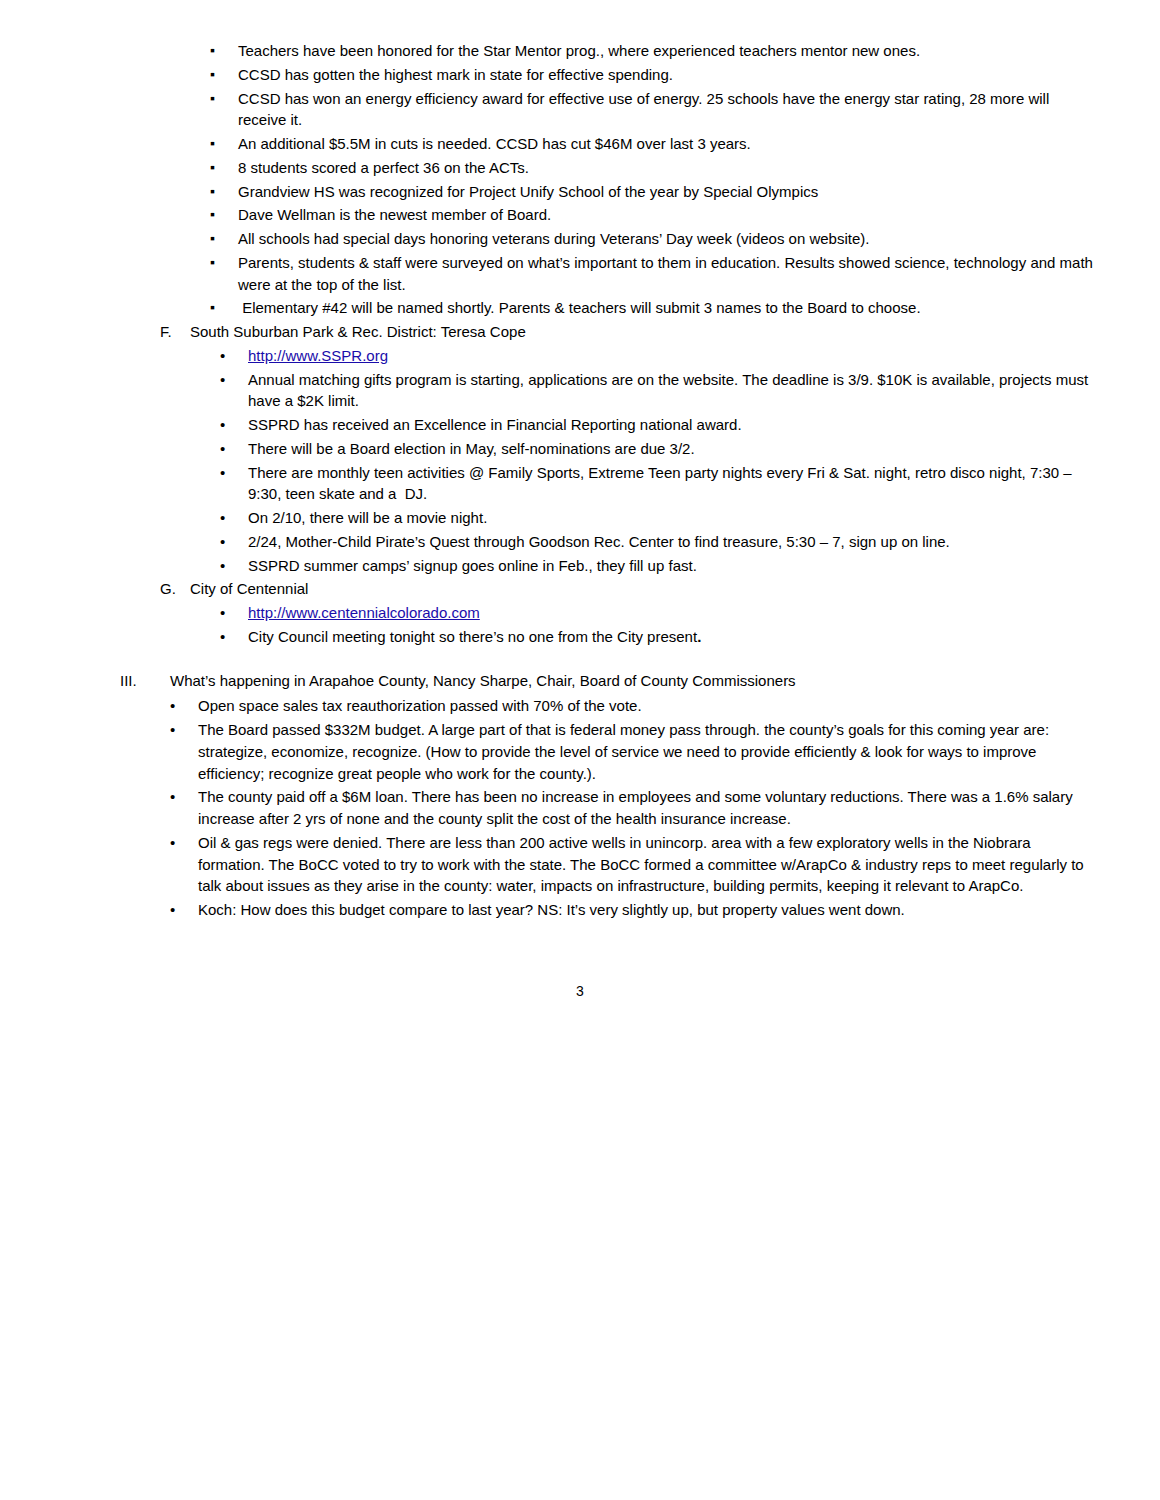Teachers have been honored for the Star Mentor prog., where experienced teachers mentor new ones.
CCSD has gotten the highest mark in state for effective spending.
CCSD has won an energy efficiency award for effective use of energy. 25 schools have the energy star rating, 28 more will receive it.
An additional $5.5M in cuts is needed. CCSD has cut $46M over last 3 years.
8 students scored a perfect 36 on the ACTs.
Grandview HS was recognized for Project Unify School of the year by Special Olympics
Dave Wellman is the newest member of Board.
All schools had special days honoring veterans during Veterans’ Day week (videos on website).
Parents, students & staff were surveyed on what’s important to them in education. Results showed science, technology and math were at the top of the list.
Elementary #42 will be named shortly. Parents & teachers will submit 3 names to the Board to choose.
F. South Suburban Park & Rec. District: Teresa Cope
http://www.SSPR.org
Annual matching gifts program is starting, applications are on the website. The deadline is 3/9. $10K is available, projects must have a $2K limit.
SSPRD has received an Excellence in Financial Reporting national award.
There will be a Board election in May, self-nominations are due 3/2.
There are monthly teen activities @ Family Sports, Extreme Teen party nights every Fri & Sat. night, retro disco night, 7:30 – 9:30, teen skate and a DJ.
On 2/10, there will be a movie night.
2/24, Mother-Child Pirate’s Quest through Goodson Rec. Center to find treasure, 5:30 – 7, sign up on line.
SSPRD summer camps’ signup goes online in Feb., they fill up fast.
G. City of Centennial
http://www.centennialcolorado.com
City Council meeting tonight so there’s no one from the City present.
III. What’s happening in Arapahoe County, Nancy Sharpe, Chair, Board of County Commissioners
Open space sales tax reauthorization passed with 70% of the vote.
The Board passed $332M budget. A large part of that is federal money pass through. the county’s goals for this coming year are: strategize, economize, recognize. (How to provide the level of service we need to provide efficiently & look for ways to improve efficiency; recognize great people who work for the county.).
The county paid off a $6M loan. There has been no increase in employees and some voluntary reductions. There was a 1.6% salary increase after 2 yrs of none and the county split the cost of the health insurance increase.
Oil & gas regs were denied. There are less than 200 active wells in unincorp. area with a few exploratory wells in the Niobrara formation. The BoCC voted to try to work with the state. The BoCC formed a committee w/ArapCo & industry reps to meet regularly to talk about issues as they arise in the county: water, impacts on infrastructure, building permits, keeping it relevant to ArapCo.
Koch: How does this budget compare to last year? NS: It’s very slightly up, but property values went down.
3